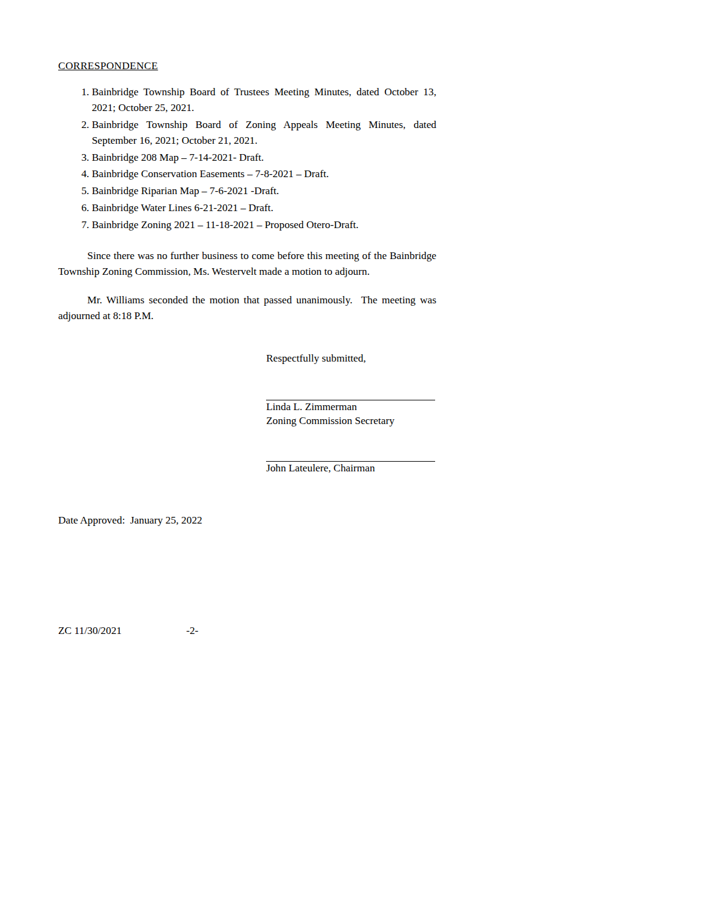CORRESPONDENCE
Bainbridge Township Board of Trustees Meeting Minutes, dated October 13, 2021; October 25, 2021.
Bainbridge Township Board of Zoning Appeals Meeting Minutes, dated September 16, 2021; October 21, 2021.
Bainbridge 208 Map – 7-14-2021- Draft.
Bainbridge Conservation Easements – 7-8-2021 – Draft.
Bainbridge Riparian Map – 7-6-2021 -Draft.
Bainbridge Water Lines 6-21-2021 – Draft.
Bainbridge Zoning 2021 – 11-18-2021 – Proposed Otero-Draft.
Since there was no further business to come before this meeting of the Bainbridge Township Zoning Commission, Ms. Westervelt made a motion to adjourn.
Mr. Williams seconded the motion that passed unanimously. The meeting was adjourned at 8:18 P.M.
Respectfully submitted,
Linda L. Zimmerman
Zoning Commission Secretary
John Lateulere, Chairman
Date Approved: January 25, 2022
ZC 11/30/2021
-2-